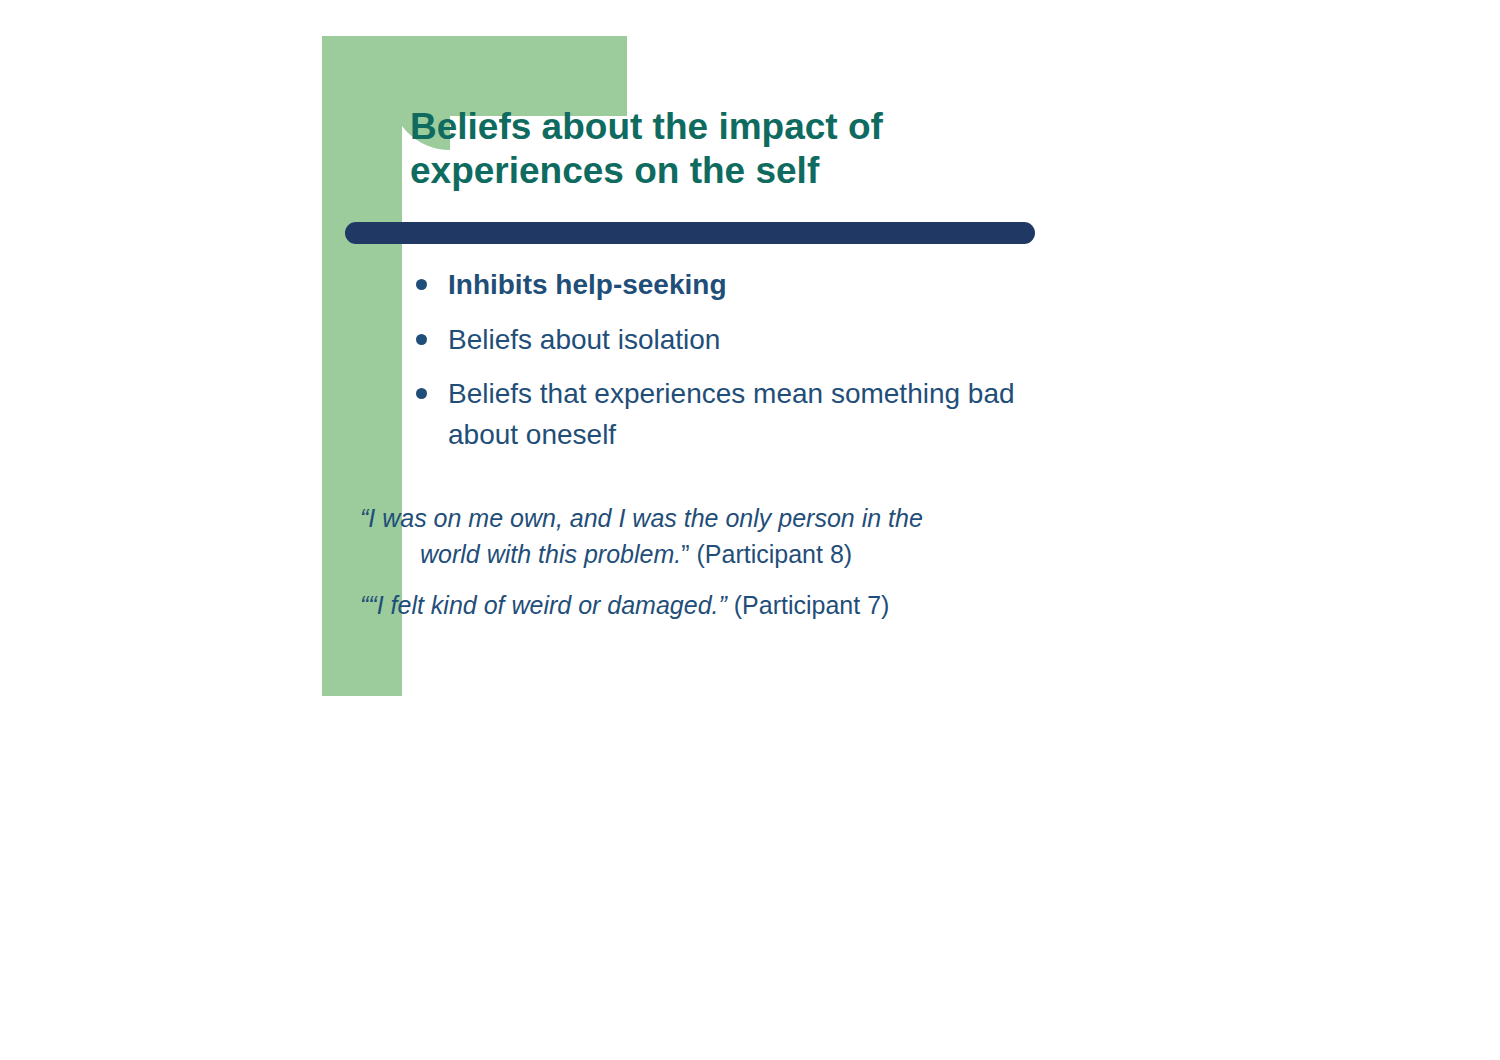Beliefs about the impact of experiences on the self
Inhibits help-seeking
Beliefs about isolation
Beliefs that experiences mean something bad about oneself
“I was on me own, and I was the only person in the world with this problem.” (Participant 8)
““I felt kind of weird or damaged.” (Participant 7)